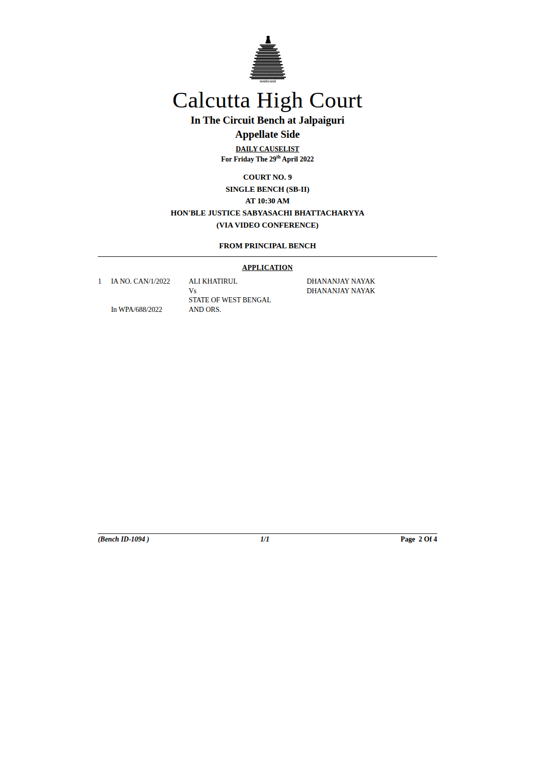Calcutta High Court
In The Circuit Bench at Jalpaiguri
Appellate Side
DAILY CAUSELIST
For Friday The 29th April 2022
COURT NO. 9
SINGLE BENCH (SB-II)
AT 10:30 AM
HON'BLE JUSTICE SABYASACHI BHATTACHARYYA
(VIA VIDEO CONFERENCE)
FROM PRINCIPAL BENCH
APPLICATION
| 1 | IA NO. CAN/1/2022 | ALI KHATIRUL Vs STATE OF WEST BENGAL | DHANANJAY NAYAK DHANANJAY NAYAK |
| | In WPA/688/2022 | AND ORS. | |
(Bench ID-1094 )
1/1
Page 2 Of 4